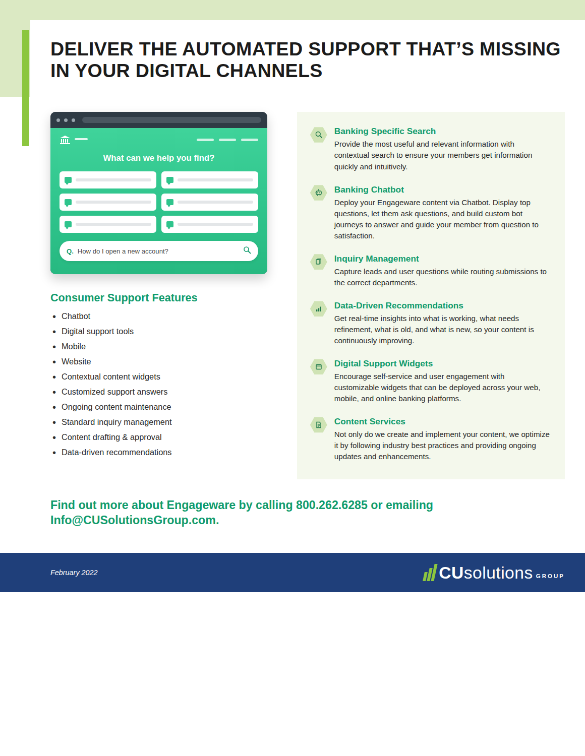Deliver the Automated Support That’s Missing in Your Digital Channels
What can we help you find?
Q. How do I open a new account?
Consumer Support Features
Chatbot
Digital support tools
Mobile
Website
Contextual content widgets
Customized support answers
Ongoing content maintenance
Standard inquiry management
Content drafting & approval
Data-driven recommendations
Banking Specific Search
Provide the most useful and relevant information with contextual search to ensure your members get information quickly and intuitively.
Banking Chatbot
Deploy your Engageware content via Chatbot. Display top questions, let them ask questions, and build custom bot journeys to answer and guide your member from question to satisfaction.
Inquiry Management
Capture leads and user questions while routing submissions to the correct departments.
Data-Driven Recommendations
Get real-time insights into what is working, what needs refinement, what is old, and what is new, so your content is continuously improving.
Digital Support Widgets
Encourage self-service and user engagement with customizable widgets that can be deployed across your web, mobile, and online banking platforms.
Content Services
Not only do we create and implement your content, we optimize it by following industry best practices and providing ongoing updates and enhancements.
Find out more about Engageware by calling 800.262.6285 or emailing Info@CUSolutionsGroup.com.
February 2022
CU solutions GROUP